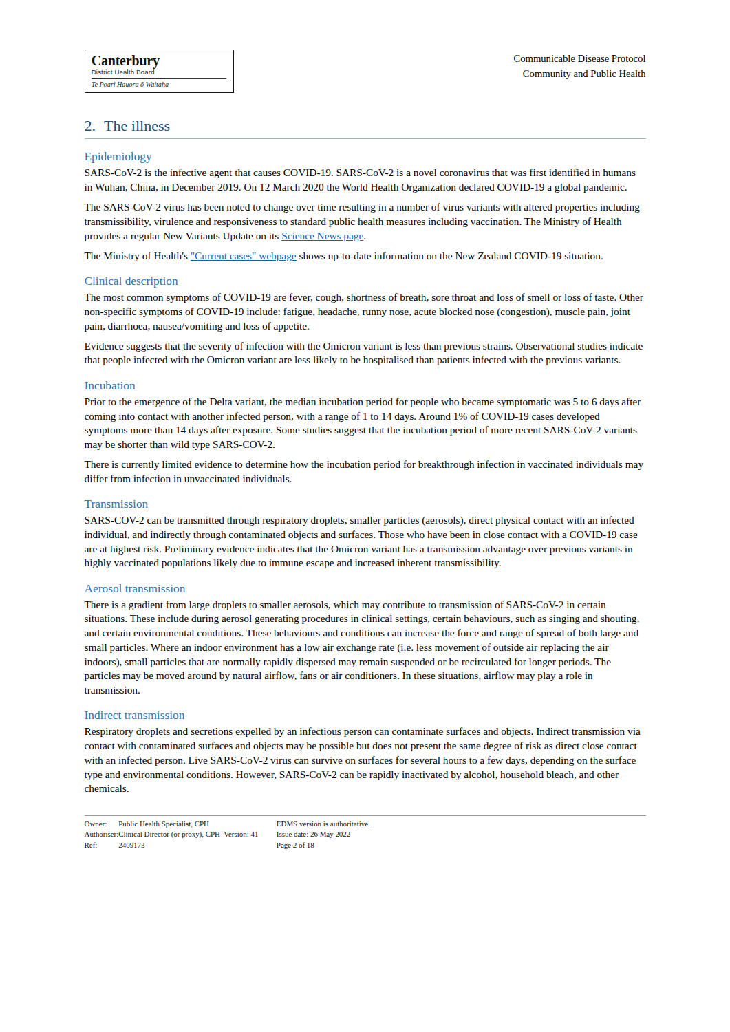Canterbury
District Health Board
Te Poari Hauora ō Waitaha
Communicable Disease Protocol
Community and Public Health
2. The illness
Epidemiology
SARS-CoV-2 is the infective agent that causes COVID-19. SARS-CoV-2 is a novel coronavirus that was first identified in humans in Wuhan, China, in December 2019. On 12 March 2020 the World Health Organization declared COVID-19 a global pandemic.
The SARS-CoV-2 virus has been noted to change over time resulting in a number of virus variants with altered properties including transmissibility, virulence and responsiveness to standard public health measures including vaccination. The Ministry of Health provides a regular New Variants Update on its Science News page.
The Ministry of Health's "Current cases" webpage shows up-to-date information on the New Zealand COVID-19 situation.
Clinical description
The most common symptoms of COVID-19 are fever, cough, shortness of breath, sore throat and loss of smell or loss of taste. Other non-specific symptoms of COVID-19 include: fatigue, headache, runny nose, acute blocked nose (congestion), muscle pain, joint pain, diarrhoea, nausea/vomiting and loss of appetite.
Evidence suggests that the severity of infection with the Omicron variant is less than previous strains. Observational studies indicate that people infected with the Omicron variant are less likely to be hospitalised than patients infected with the previous variants.
Incubation
Prior to the emergence of the Delta variant, the median incubation period for people who became symptomatic was 5 to 6 days after coming into contact with another infected person, with a range of 1 to 14 days. Around 1% of COVID-19 cases developed symptoms more than 14 days after exposure. Some studies suggest that the incubation period of more recent SARS-CoV-2 variants may be shorter than wild type SARS-COV-2.
There is currently limited evidence to determine how the incubation period for breakthrough infection in vaccinated individuals may differ from infection in unvaccinated individuals.
Transmission
SARS-COV-2 can be transmitted through respiratory droplets, smaller particles (aerosols), direct physical contact with an infected individual, and indirectly through contaminated objects and surfaces. Those who have been in close contact with a COVID-19 case are at highest risk. Preliminary evidence indicates that the Omicron variant has a transmission advantage over previous variants in highly vaccinated populations likely due to immune escape and increased inherent transmissibility.
Aerosol transmission
There is a gradient from large droplets to smaller aerosols, which may contribute to transmission of SARS-CoV-2 in certain situations. These include during aerosol generating procedures in clinical settings, certain behaviours, such as singing and shouting, and certain environmental conditions. These behaviours and conditions can increase the force and range of spread of both large and small particles. Where an indoor environment has a low air exchange rate (i.e. less movement of outside air replacing the air indoors), small particles that are normally rapidly dispersed may remain suspended or be recirculated for longer periods. The particles may be moved around by natural airflow, fans or air conditioners. In these situations, airflow may play a role in transmission.
Indirect transmission
Respiratory droplets and secretions expelled by an infectious person can contaminate surfaces and objects. Indirect transmission via contact with contaminated surfaces and objects may be possible but does not present the same degree of risk as direct close contact with an infected person. Live SARS-CoV-2 virus can survive on surfaces for several hours to a few days, depending on the surface type and environmental conditions. However, SARS-CoV-2 can be rapidly inactivated by alcohol, household bleach, and other chemicals.
| Owner: | Public Health Specialist, CPH | | EDMS version is authoritative. |
| Authoriser: | Clinical Director (or proxy), CPH | Version: 41 | Issue date: 26 May 2022 |
| Ref: | 2409173 | | Page 2 of 18 |